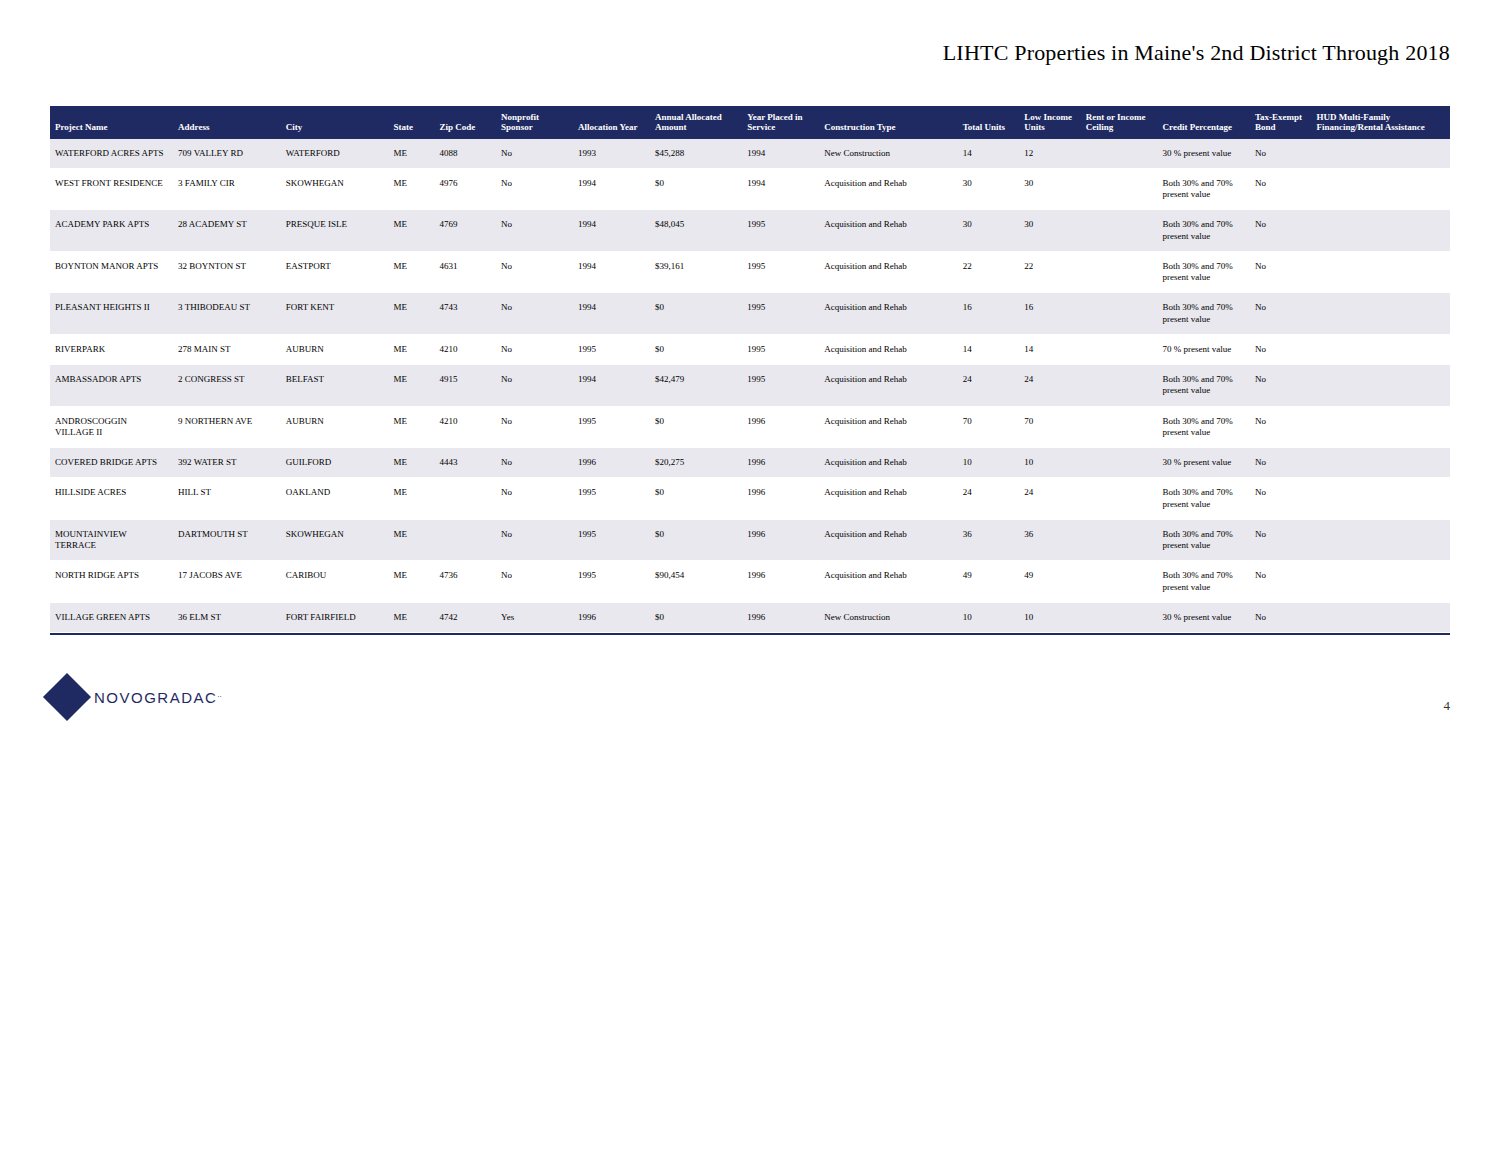LIHTC Properties in Maine's 2nd District Through 2018
| Project Name | Address | City | State | Zip Code | Nonprofit Sponsor | Allocation Year | Annual Allocated Amount | Year Placed in Service | Construction Type | Total Units | Low Income Units | Rent or Income Ceiling | Credit Percentage | Tax-Exempt Bond | HUD Multi-Family Financing/Rental Assistance |
| --- | --- | --- | --- | --- | --- | --- | --- | --- | --- | --- | --- | --- | --- | --- | --- |
| WATERFORD ACRES APTS | 709 VALLEY RD | WATERFORD | ME | 4088 | No | 1993 | $45,288 | 1994 | New Construction | 14 | 12 | | 30 % present value | No | |
| WEST FRONT RESIDENCE | 3 FAMILY CIR | SKOWHEGAN | ME | 4976 | No | 1994 | $0 | 1994 | Acquisition and Rehab | 30 | 30 | | Both 30% and 70% present value | No | |
| ACADEMY PARK APTS | 28 ACADEMY ST | PRESQUE ISLE | ME | 4769 | No | 1994 | $48,045 | 1995 | Acquisition and Rehab | 30 | 30 | | Both 30% and 70% present value | No | |
| BOYNTON MANOR APTS | 32 BOYNTON ST | EASTPORT | ME | 4631 | No | 1994 | $39,161 | 1995 | Acquisition and Rehab | 22 | 22 | | Both 30% and 70% present value | No | |
| PLEASANT HEIGHTS II | 3 THIBODEAU ST | FORT KENT | ME | 4743 | No | 1994 | $0 | 1995 | Acquisition and Rehab | 16 | 16 | | Both 30% and 70% present value | No | |
| RIVERPARK | 278 MAIN ST | AUBURN | ME | 4210 | No | 1995 | $0 | 1995 | Acquisition and Rehab | 14 | 14 | | 70 % present value | No | |
| AMBASSADOR APTS | 2 CONGRESS ST | BELFAST | ME | 4915 | No | 1994 | $42,479 | 1995 | Acquisition and Rehab | 24 | 24 | | Both 30% and 70% present value | No | |
| ANDROSCOGGIN VILLAGE II | 9 NORTHERN AVE | AUBURN | ME | 4210 | No | 1995 | $0 | 1996 | Acquisition and Rehab | 70 | 70 | | Both 30% and 70% present value | No | |
| COVERED BRIDGE APTS | 392 WATER ST | GUILFORD | ME | 4443 | No | 1996 | $20,275 | 1996 | Acquisition and Rehab | 10 | 10 | | 30 % present value | No | |
| HILLSIDE ACRES | HILL ST | OAKLAND | ME | | No | 1995 | $0 | 1996 | Acquisition and Rehab | 24 | 24 | | Both 30% and 70% present value | No | |
| MOUNTAINVIEW TERRACE | DARTMOUTH ST | SKOWHEGAN | ME | | No | 1995 | $0 | 1996 | Acquisition and Rehab | 36 | 36 | | Both 30% and 70% present value | No | |
| NORTH RIDGE APTS | 17 JACOBS AVE | CARIBOU | ME | 4736 | No | 1995 | $90,454 | 1996 | Acquisition and Rehab | 49 | 49 | | Both 30% and 70% present value | No | |
| VILLAGE GREEN APTS | 36 ELM ST | FORT FAIRFIELD | ME | 4742 | Yes | 1996 | $0 | 1996 | New Construction | 10 | 10 | | 30 % present value | No | |
NOVOGRADAC..
4